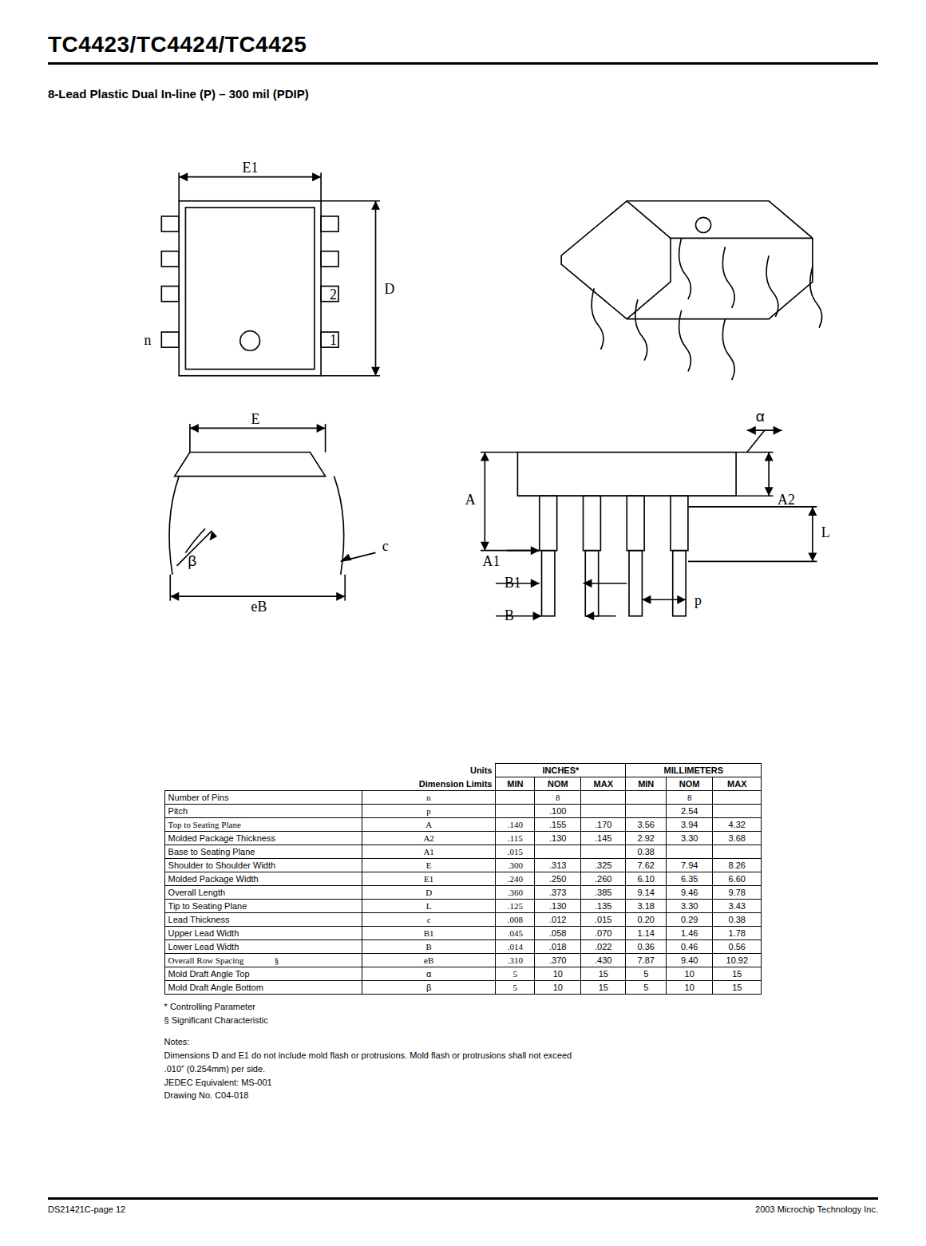TC4423/TC4424/TC4425
8-Lead Plastic Dual In-line (P) – 300 mil (PDIP)
E1 D 2 1 n E c eB β A A1 A2 L α B1 B p
| | Units | INCHES* | MILLIMETERS |
| --- | --- | --- | --- |
| | Dimension Limits | MIN | NOM | MAX | MIN | NOM | MAX |
| Number of Pins | n | | 8 | | | 8 | |
| Pitch | p | | .100 | | | 2.54 | |
| Top to Seating Plane | A | .140 | .155 | .170 | 3.56 | 3.94 | 4.32 |
| Molded Package Thickness | A2 | .115 | .130 | .145 | 2.92 | 3.30 | 3.68 |
| Base to Seating Plane | A1 | .015 | | | 0.38 | | |
| Shoulder to Shoulder Width | E | .300 | .313 | .325 | 7.62 | 7.94 | 8.26 |
| Molded Package Width | E1 | .240 | .250 | .260 | 6.10 | 6.35 | 6.60 |
| Overall Length | D | .360 | .373 | .385 | 9.14 | 9.46 | 9.78 |
| Tip to Seating Plane | L | .125 | .130 | .135 | 3.18 | 3.30 | 3.43 |
| Lead Thickness | c | .008 | .012 | .015 | 0.20 | 0.29 | 0.38 |
| Upper Lead Width | B1 | .045 | .058 | .070 | 1.14 | 1.46 | 1.78 |
| Lower Lead Width | B | .014 | .018 | .022 | 0.36 | 0.46 | 0.56 |
| Overall Row Spacing § | eB | .310 | .370 | .430 | 7.87 | 9.40 | 10.92 |
| Mold Draft Angle Top | α | 5 | 10 | 15 | 5 | 10 | 15 |
| Mold Draft Angle Bottom | β | 5 | 10 | 15 | 5 | 10 | 15 |
* Controlling Parameter
§ Significant Characteristic
Notes:
Dimensions D and E1 do not include mold flash or protrusions. Mold flash or protrusions shall not exceed
.010” (0.254mm) per side.
JEDEC Equivalent: MS-001
Drawing No. C04-018
DS21421C-page 12 2003 Microchip Technology Inc.